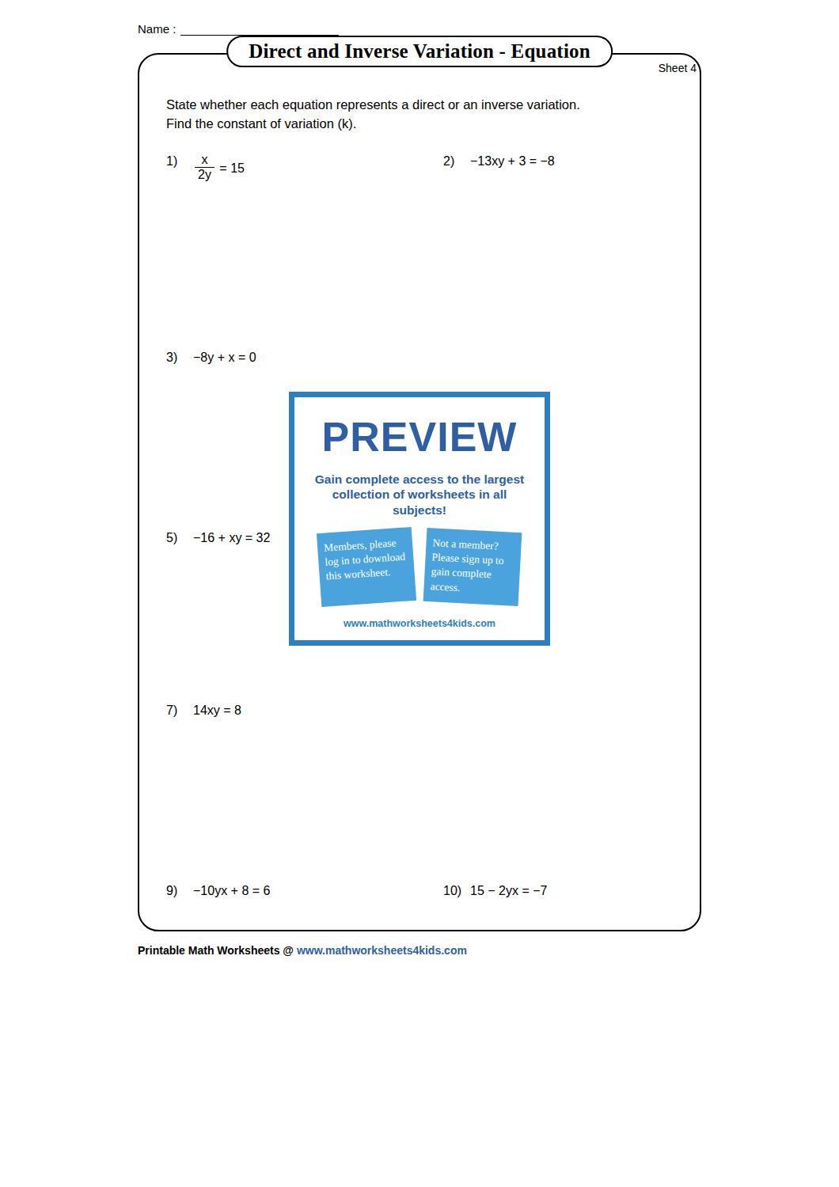Name :
Sheet 4
Direct and Inverse Variation - Equation
State whether each equation represents a direct or an inverse variation.
Find the constant of variation (k).
1) x 2y = 15
2) −13xy + 3 = −8
3) −8y + x = 0
5) −16 + xy = 32
7) 14xy = 8
9) −10yx + 8 = 6
10) 15 − 2yx = −7
PREVIEW
Gain complete access to the largest
collection of worksheets in all subjects!
Members, please log in to download this worksheet.
Not a member? Please sign up to gain complete access.
www.mathworksheets4kids.com
Printable Math Worksheets @ www.mathworksheets4kids.com